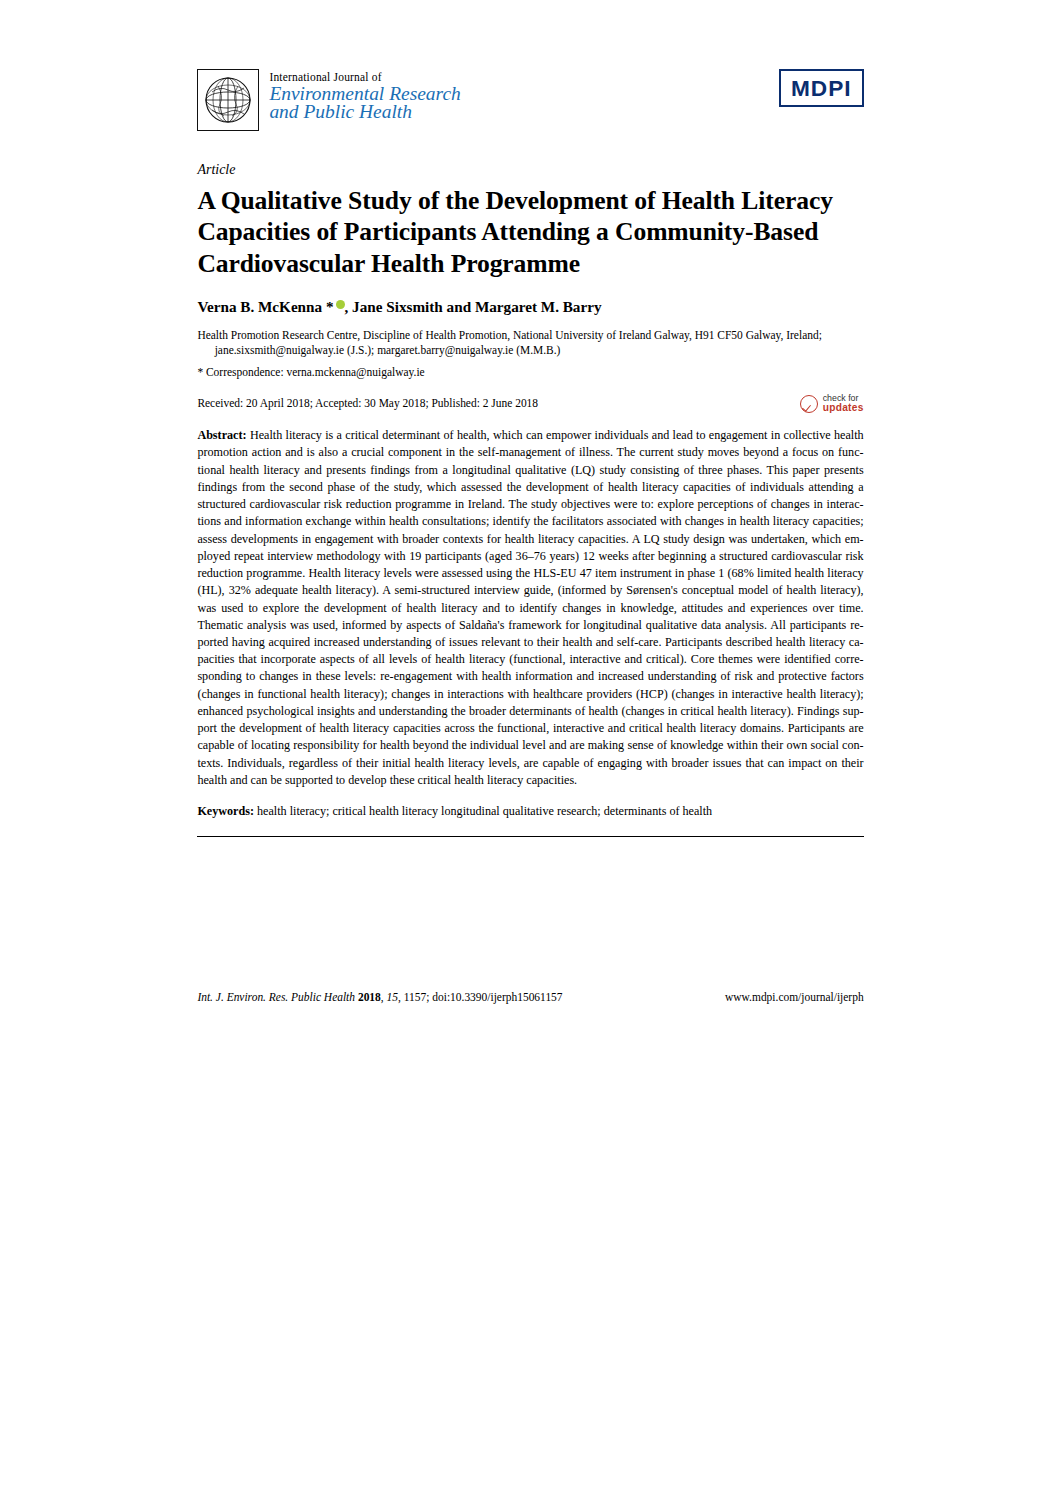International Journal of
Environmental Research
and Public Health
MDPI
Article
A Qualitative Study of the Development of Health Literacy Capacities of Participants Attending a Community-Based Cardiovascular Health Programme
Verna B. McKenna * , Jane Sixsmith and Margaret M. Barry
Health Promotion Research Centre, Discipline of Health Promotion, National University of Ireland Galway, H91 CF50 Galway, Ireland; jane.sixsmith@nuigalway.ie (J.S.); margaret.barry@nuigalway.ie (M.M.B.)
* Correspondence: verna.mckenna@nuigalway.ie
Received: 20 April 2018; Accepted: 30 May 2018; Published: 2 June 2018
check for updates
Abstract: Health literacy is a critical determinant of health, which can empower individuals and lead to engagement in collective health promotion action and is also a crucial component in the self-management of illness. The current study moves beyond a focus on functional health literacy and presents findings from a longitudinal qualitative (LQ) study consisting of three phases. This paper presents findings from the second phase of the study, which assessed the development of health literacy capacities of individuals attending a structured cardiovascular risk reduction programme in Ireland. The study objectives were to: explore perceptions of changes in interactions and information exchange within health consultations; identify the facilitators associated with changes in health literacy capacities; assess developments in engagement with broader contexts for health literacy capacities. A LQ study design was undertaken, which employed repeat interview methodology with 19 participants (aged 36–76 years) 12 weeks after beginning a structured cardiovascular risk reduction programme. Health literacy levels were assessed using the HLS-EU 47 item instrument in phase 1 (68% limited health literacy (HL), 32% adequate health literacy). A semi-structured interview guide, (informed by Sørensen's conceptual model of health literacy), was used to explore the development of health literacy and to identify changes in knowledge, attitudes and experiences over time. Thematic analysis was used, informed by aspects of Saldaña's framework for longitudinal qualitative data analysis. All participants reported having acquired increased understanding of issues relevant to their health and self-care. Participants described health literacy capacities that incorporate aspects of all levels of health literacy (functional, interactive and critical). Core themes were identified corresponding to changes in these levels: re-engagement with health information and increased understanding of risk and protective factors (changes in functional health literacy); changes in interactions with healthcare providers (HCP) (changes in interactive health literacy); enhanced psychological insights and understanding the broader determinants of health (changes in critical health literacy). Findings support the development of health literacy capacities across the functional, interactive and critical health literacy domains. Participants are capable of locating responsibility for health beyond the individual level and are making sense of knowledge within their own social contexts. Individuals, regardless of their initial health literacy levels, are capable of engaging with broader issues that can impact on their health and can be supported to develop these critical health literacy capacities.
Keywords: health literacy; critical health literacy longitudinal qualitative research; determinants of health
Int. J. Environ. Res. Public Health 2018, 15, 1157; doi:10.3390/ijerph15061157
www.mdpi.com/journal/ijerph